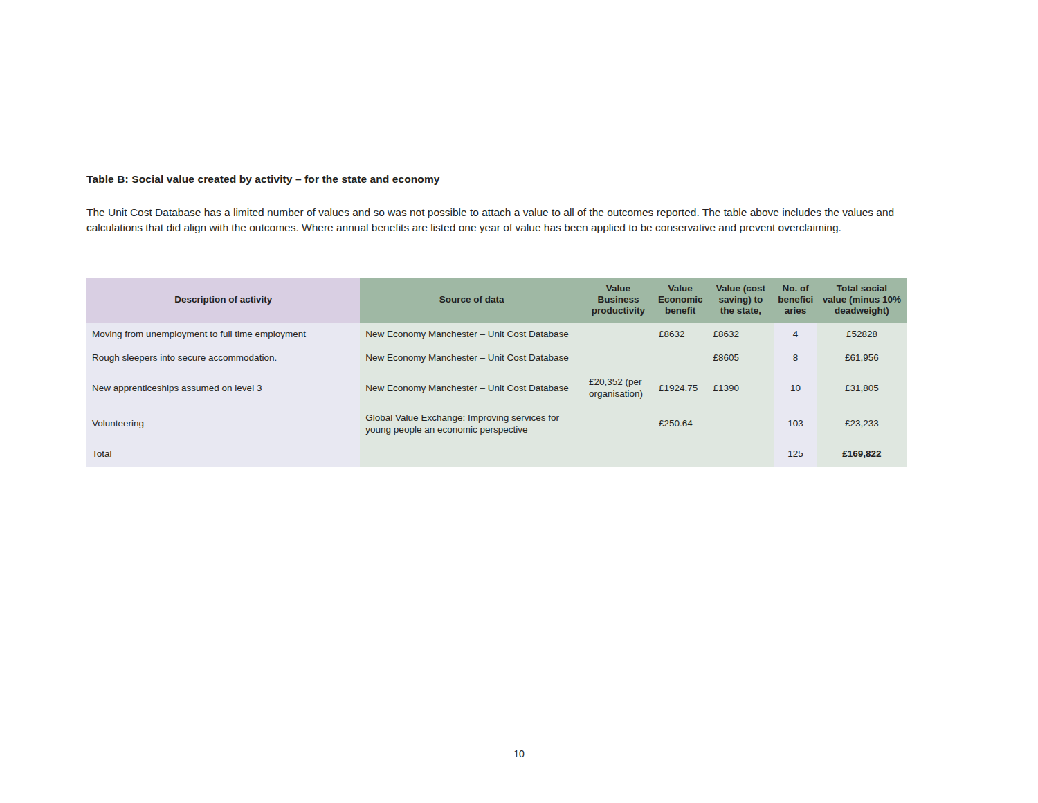Table B: Social value created by activity – for the state and economy
The Unit Cost Database has a limited number of values and so was not possible to attach a value to all of the outcomes reported. The table above includes the values and calculations that did align with the outcomes. Where annual benefits are listed one year of value has been applied to be conservative and prevent overclaiming.
| Description of activity | Source of data | Value Business productivity | Value Economic benefit | Value (cost saving) to the state, | No. of benefici aries | Total social value (minus 10% deadweight) |
| --- | --- | --- | --- | --- | --- | --- |
| Moving from unemployment to full time employment | New Economy Manchester – Unit Cost Database | | £8632 | £8632 | 4 | £52828 |
| Rough sleepers into secure accommodation. | New Economy Manchester – Unit Cost Database | | | £8605 | 8 | £61,956 |
| New apprenticeships assumed on level 3 | New Economy Manchester – Unit Cost Database | £20,352 (per organisation) | £1924.75 | £1390 | 10 | £31,805 |
| Volunteering | Global Value Exchange: Improving services for young people an economic perspective | | £250.64 | | 103 | £23,233 |
| Total | | | | | 125 | £169,822 |
10